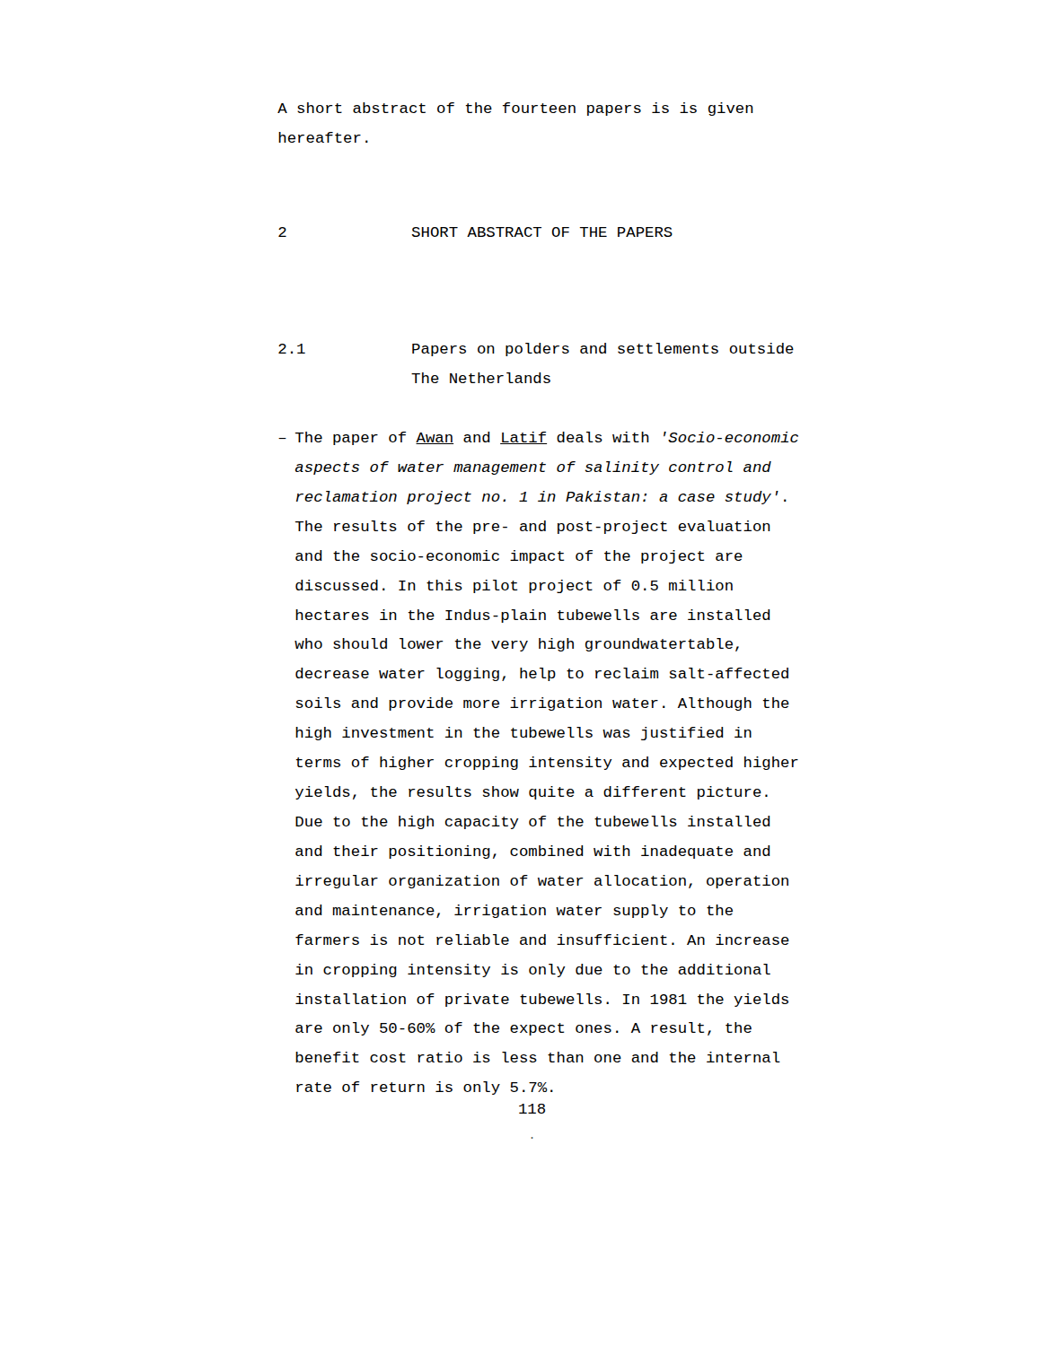A short abstract of the fourteen papers is is given hereafter.
2 SHORT ABSTRACT OF THE PAPERS
2.1 Papers on polders and settlements outside The Netherlands
–
The paper of Awan and Latif deals with 'Socio-economic aspects of water management of salinity control and reclamation project no. 1 in Pakistan: a case study'. The results of the pre- and post-project evaluation and the socio-economic impact of the project are discussed. In this pilot project of 0.5 million hectares in the Indus-plain tubewells are installed who should lower the very high groundwatertable, decrease water logging, help to reclaim salt-affected soils and provide more irrigation water. Although the high investment in the tubewells was justified in terms of higher cropping intensity and expected higher yields, the results show quite a different picture. Due to the high capacity of the tubewells installed and their positioning, combined with inadequate and irregular organization of water allocation, operation and maintenance, irrigation water supply to the farmers is not reliable and insufficient. An increase in cropping intensity is only due to the additional installation of private tubewells. In 1981 the yields are only 50-60% of the expect ones. A result, the benefit cost ratio is less than one and the internal rate of return is only 5.7%.
118
.